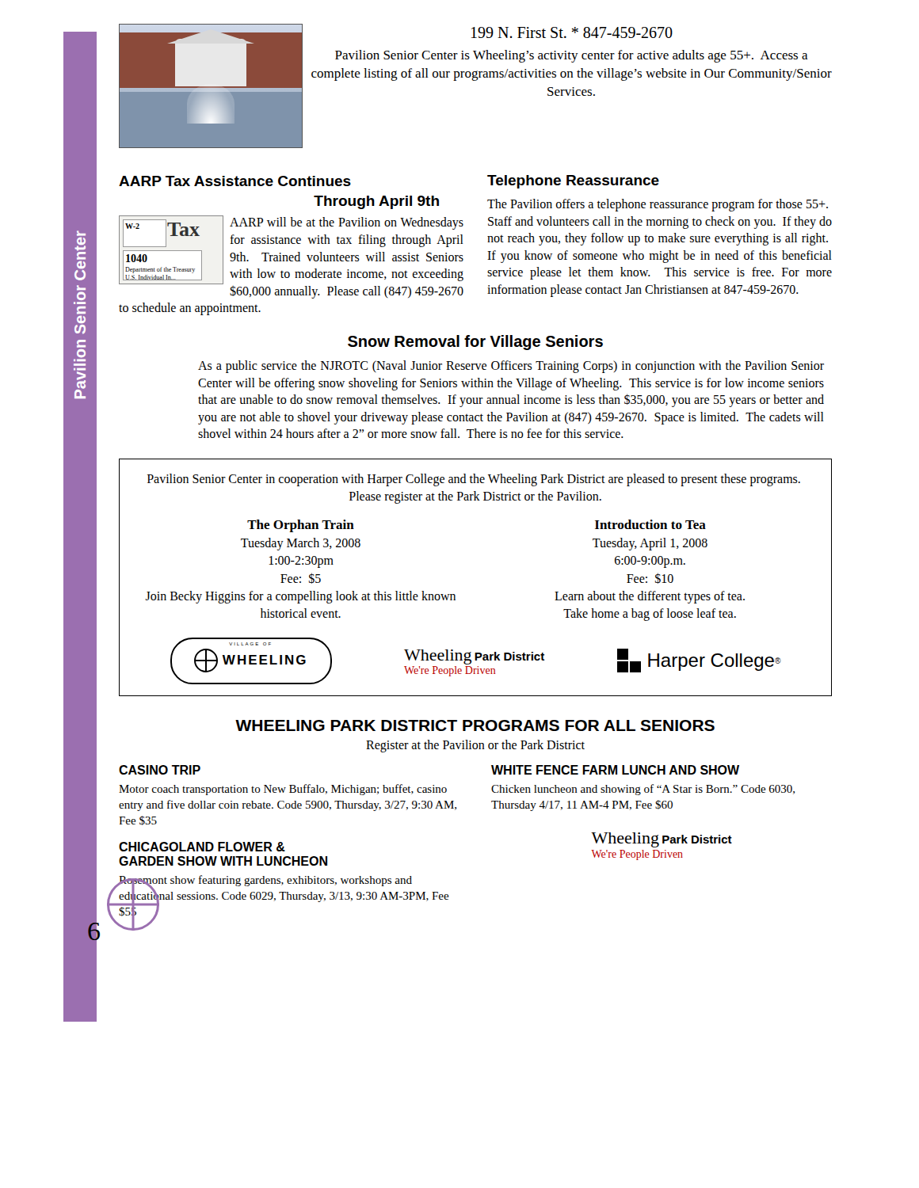Pavilion Senior Center
199 N. First St. * 847-459-2670
Pavilion Senior Center is Wheeling’s activity center for active adults age 55+. Access a complete listing of all our programs/activities on the village’s website in Our Community/Senior Services.
AARP Tax Assistance Continues Through April 9th
W-2
Tax
1040
Department of the Treasury
U.S. Individual In...
AARP will be at the Pavilion on Wednesdays for assistance with tax filing through April 9th. Trained volunteers will assist Seniors with low to moderate income, not exceeding $60,000 annually. Please call (847) 459-2670 to schedule an appointment.
Telephone Reassurance
The Pavilion offers a telephone reassurance program for those 55+. Staff and volunteers call in the morning to check on you. If they do not reach you, they follow up to make sure everything is all right. If you know of someone who might be in need of this beneficial service please let them know. This service is free. For more information please contact Jan Christiansen at 847-459-2670.
Snow Removal for Village Seniors
As a public service the NJROTC (Naval Junior Reserve Officers Training Corps) in conjunction with the Pavilion Senior Center will be offering snow shoveling for Seniors within the Village of Wheeling. This service is for low income seniors that are unable to do snow removal themselves. If your annual income is less than $35,000, you are 55 years or better and you are not able to shovel your driveway please contact the Pavilion at (847) 459-2670. Space is limited. The cadets will shovel within 24 hours after a 2” or more snow fall. There is no fee for this service.
Pavilion Senior Center in cooperation with Harper College and the Wheeling Park District are pleased to present these programs. Please register at the Park District or the Pavilion.
The Orphan Train
Tuesday March 3, 2008
1:00-2:30pm
Fee: $5
Join Becky Higgins for a compelling look at this little known historical event.
Introduction to Tea
Tuesday, April 1, 2008
6:00-9:00p.m.
Fee: $10
Learn about the different types of tea.
Take home a bag of loose leaf tea.
VILLAGE OF WHEELING
Wheeling Park District
We're People Driven
Harper College®
WHEELING PARK DISTRICT PROGRAMS FOR ALL SENIORS
Register at the Pavilion or the Park District
CASINO TRIP
Motor coach transportation to New Buffalo, Michigan; buffet, casino entry and five dollar coin rebate. Code 5900, Thursday, 3/27, 9:30 AM, Fee $35
CHICAGOLAND FLOWER &
GARDEN SHOW WITH LUNCHEON
Rosemont show featuring gardens, exhibitors, workshops and educational sessions. Code 6029, Thursday, 3/13, 9:30 AM-3PM, Fee $55
WHITE FENCE FARM LUNCH AND SHOW
Chicken luncheon and showing of “A Star is Born.” Code 6030, Thursday 4/17, 11 AM-4 PM, Fee $60
Wheeling Park District
We're People Driven
6